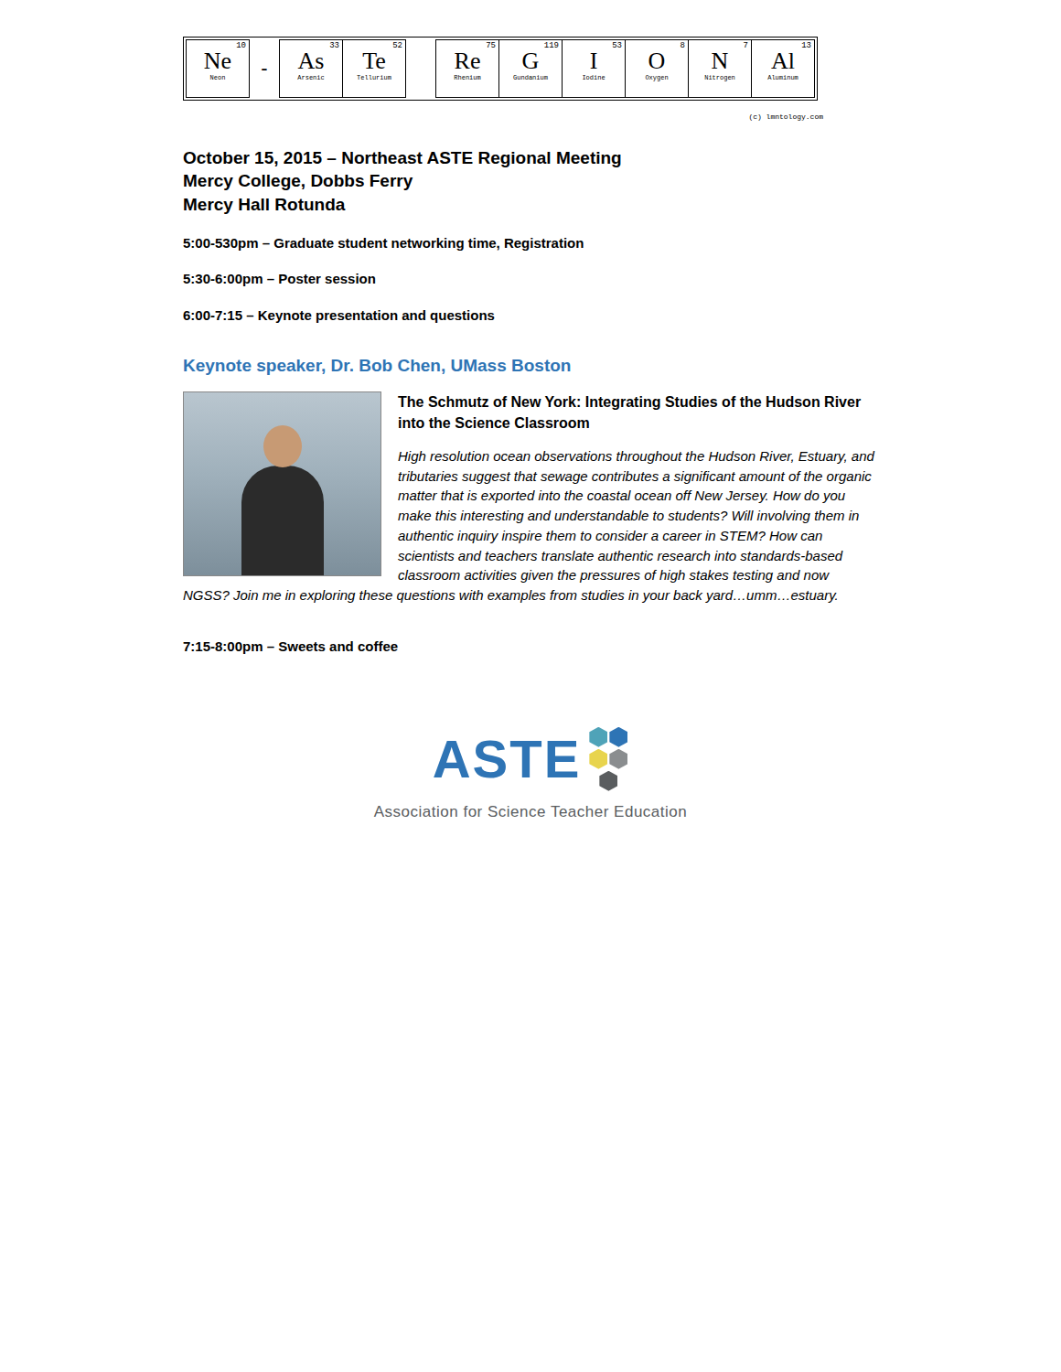| 10 Ne Neon | - | 33 As Arsenic | 52 Te Tellurium | | 75 Re Rhenium | 119 G Gundanium | 53 I Iodine | 8 O Oxygen | 7 N Nitrogen | 13 Al Aluminum |
(c) lmntology.com
October 15, 2015 – Northeast ASTE Regional Meeting
Mercy College, Dobbs Ferry
Mercy Hall Rotunda
5:00-530pm – Graduate student networking time, Registration
5:30-6:00pm – Poster session
6:00-7:15 – Keynote presentation and questions
Keynote speaker, Dr. Bob Chen, UMass Boston
The Schmutz of New York: Integrating Studies of the Hudson River into the Science Classroom
High resolution ocean observations throughout the Hudson River, Estuary, and tributaries suggest that sewage contributes a significant amount of the organic matter that is exported into the coastal ocean off New Jersey. How do you make this interesting and understandable to students? Will involving them in authentic inquiry inspire them to consider a career in STEM? How can scientists and teachers translate authentic research into standards-based classroom activities given the pressures of high stakes testing and now NGSS? Join me in exploring these questions with examples from studies in your back yard…umm…estuary.
7:15-8:00pm – Sweets and coffee
ASTE
Association for Science Teacher Education